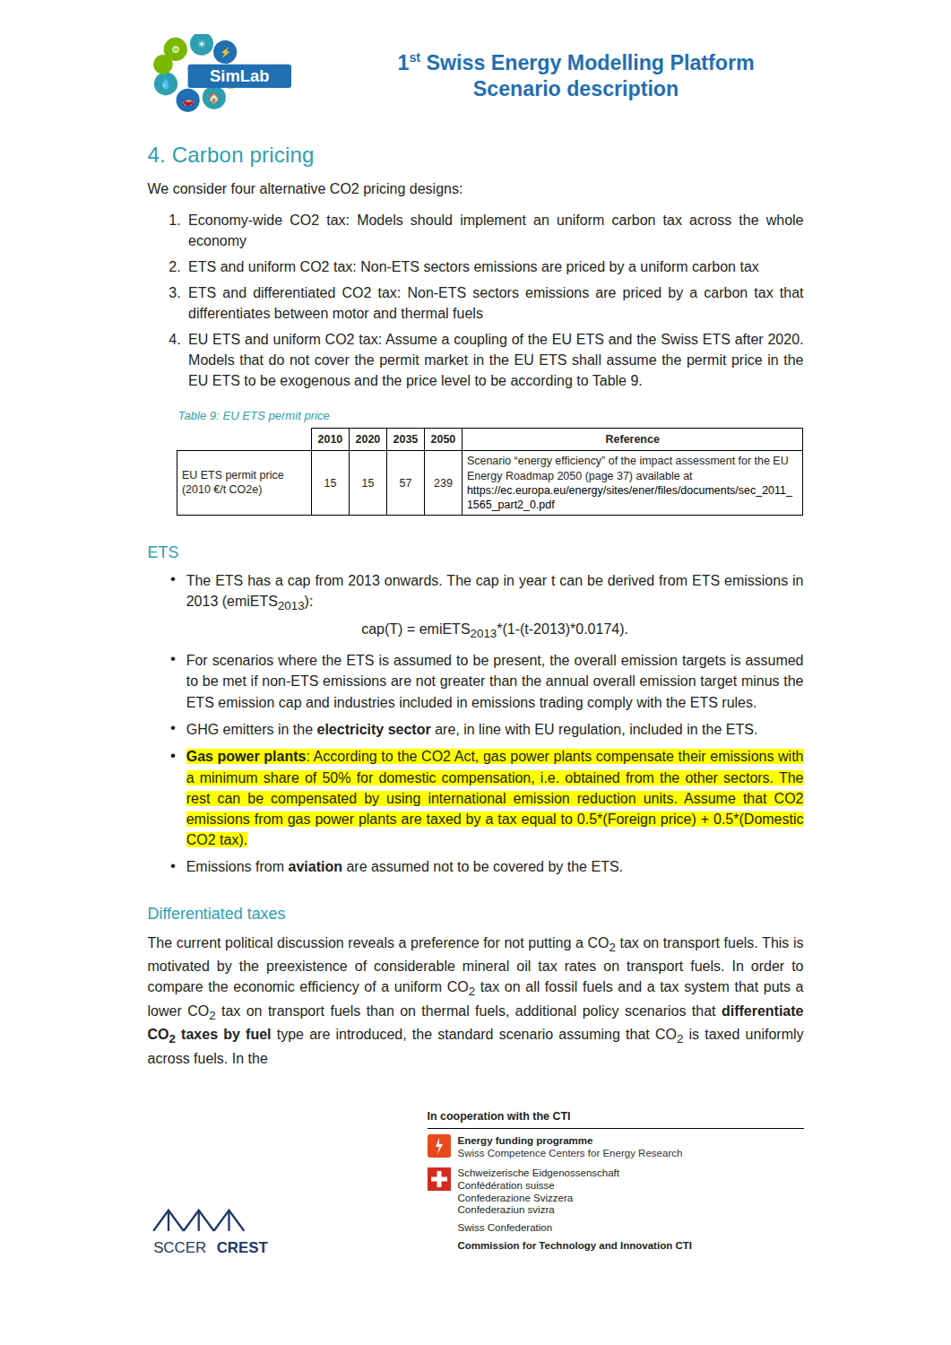⚙ ☀ ⚡ 🌱 🏠 🚗 💧 SimLab
1st Swiss Energy Modelling Platform Scenario description
4. Carbon pricing
We consider four alternative CO2 pricing designs:
Economy-wide CO2 tax: Models should implement an uniform carbon tax across the whole economy
ETS and uniform CO2 tax: Non-ETS sectors emissions are priced by a uniform carbon tax
ETS and differentiated CO2 tax: Non-ETS sectors emissions are priced by a carbon tax that differentiates between motor and thermal fuels
EU ETS and uniform CO2 tax: Assume a coupling of the EU ETS and the Swiss ETS after 2020. Models that do not cover the permit market in the EU ETS shall assume the permit price in the EU ETS to be exogenous and the price level to be according to Table 9.
Table 9: EU ETS permit price
| | 2010 | 2020 | 2035 | 2050 | Reference |
| --- | --- | --- | --- | --- | --- |
| EU ETS permit price (2010 €/t CO2e) | 15 | 15 | 57 | 239 | Scenario “energy efficiency” of the impact assessment for the EU Energy Roadmap 2050 (page 37) available at https://ec.europa.eu/energy/sites/ener/files/documents/sec_2011_1565_part2_0.pdf |
ETS
The ETS has a cap from 2013 onwards. The cap in year t can be derived from ETS emissions in 2013 (emiETS2013):
cap(T) = emiETS2013*(1-(t-2013)*0.0174).
For scenarios where the ETS is assumed to be present, the overall emission targets is assumed to be met if non-ETS emissions are not greater than the annual overall emission target minus the ETS emission cap and industries included in emissions trading comply with the ETS rules.
GHG emitters in the electricity sector are, in line with EU regulation, included in the ETS.
Gas power plants: According to the CO2 Act, gas power plants compensate their emissions with a minimum share of 50% for domestic compensation, i.e. obtained from the other sectors. The rest can be compensated by using international emission reduction units. Assume that CO2 emissions from gas power plants are taxed by a tax equal to 0.5*(Foreign price) + 0.5*(Domestic CO2 tax).
Emissions from aviation are assumed not to be covered by the ETS.
Differentiated taxes
The current political discussion reveals a preference for not putting a CO2 tax on transport fuels. This is motivated by the preexistence of considerable mineral oil tax rates on transport fuels. In order to compare the economic efficiency of a uniform CO2 tax on all fossil fuels and a tax system that puts a lower CO2 tax on transport fuels than on thermal fuels, additional policy scenarios that differentiate CO2 taxes by fuel type are introduced, the standard scenario assuming that CO2 is taxed uniformly across fuels. In the
SCCER CREST
In cooperation with the CTI
Energy funding programme
Swiss Competence Centers for Energy Research
Schweizerische Eidgenossenschaft
Confédération suisse
Confederazione Svizzera
Confederaziun svizra
Swiss Confederation
Commission for Technology and Innovation CTI